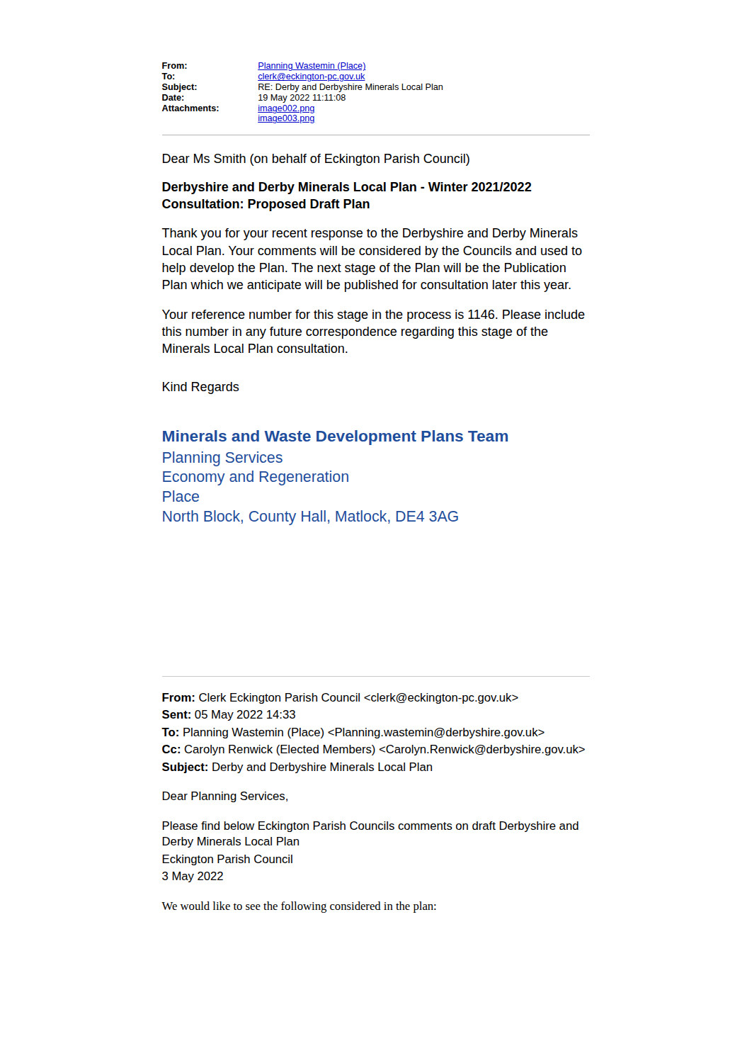| From: | Planning Wastemin (Place) |
| To: | clerk@eckington-pc.gov.uk |
| Subject: | RE: Derby and Derbyshire Minerals Local Plan |
| Date: | 19 May 2022 11:11:08 |
| Attachments: | image002.png image003.png |
Dear Ms Smith (on behalf of Eckington Parish Council)
Derbyshire and Derby Minerals Local Plan - Winter 2021/2022 Consultation: Proposed Draft Plan
Thank you for your recent response to the Derbyshire and Derby Minerals Local Plan. Your comments will be considered by the Councils and used to help develop the Plan. The next stage of the Plan will be the Publication Plan which we anticipate will be published for consultation later this year.
Your reference number for this stage in the process is 1146. Please include this number in any future correspondence regarding this stage of the Minerals Local Plan consultation.
Kind Regards
Minerals and Waste Development Plans Team Planning Services Economy and Regeneration Place North Block, County Hall, Matlock, DE4 3AG
From: Clerk Eckington Parish Council <clerk@eckington-pc.gov.uk>
Sent: 05 May 2022 14:33
To: Planning Wastemin (Place) <Planning.wastemin@derbyshire.gov.uk>
Cc: Carolyn Renwick (Elected Members) <Carolyn.Renwick@derbyshire.gov.uk>
Subject: Derby and Derbyshire Minerals Local Plan
Dear Planning Services,
Please find below Eckington Parish Councils comments on draft Derbyshire and Derby Minerals Local Plan
Eckington Parish Council
3 May 2022
We would like to see the following considered in the plan: